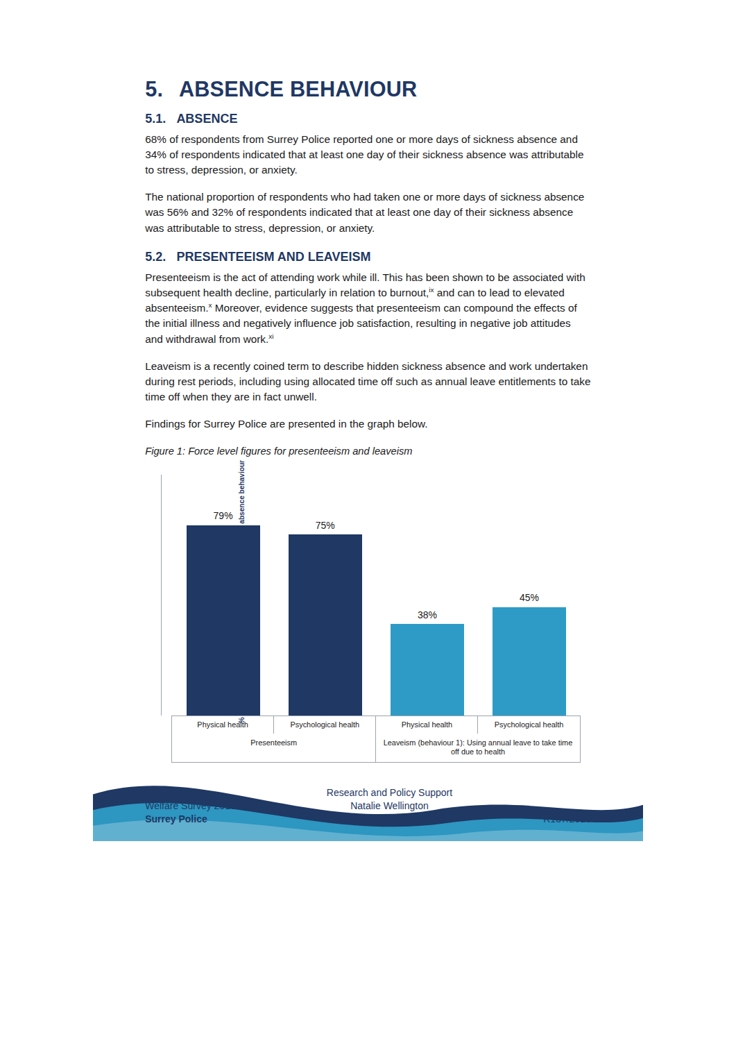5. ABSENCE BEHAVIOUR
5.1. ABSENCE
68% of respondents from Surrey Police reported one or more days of sickness absence and 34% of respondents indicated that at least one day of their sickness absence was attributable to stress, depression, or anxiety.
The national proportion of respondents who had taken one or more days of sickness absence was 56% and 32% of respondents indicated that at least one day of their sickness absence was attributable to stress, depression, or anxiety.
5.2. PRESENTEEISM AND LEAVEISM
Presenteeism is the act of attending work while ill. This has been shown to be associated with subsequent health decline, particularly in relation to burnout,ix and can to lead to elevated absenteeism.x Moreover, evidence suggests that presenteeism can compound the effects of the initial illness and negatively influence job satisfaction, resulting in negative job attitudes and withdrawal from work.xi
Leaveism is a recently coined term to describe hidden sickness absence and work undertaken during rest periods, including using allocated time off such as annual leave entitlements to take time off when they are in fact unwell.
Findings for Surrey Police are presented in the graph below.
Figure 1: Force level figures for presenteeism and leaveism
% respondents reporting one or more days of the following absence behaviour
79%
75%
38%
45%
Physical health
Psychological health
Physical health
Psychological health
Presenteeism
Leaveism (behaviour 1): Using annual leave to take time off due to health
Welfare Survey 2018
Surrey Police
Research and Policy Support
Natalie Wellington
14
R137/2018